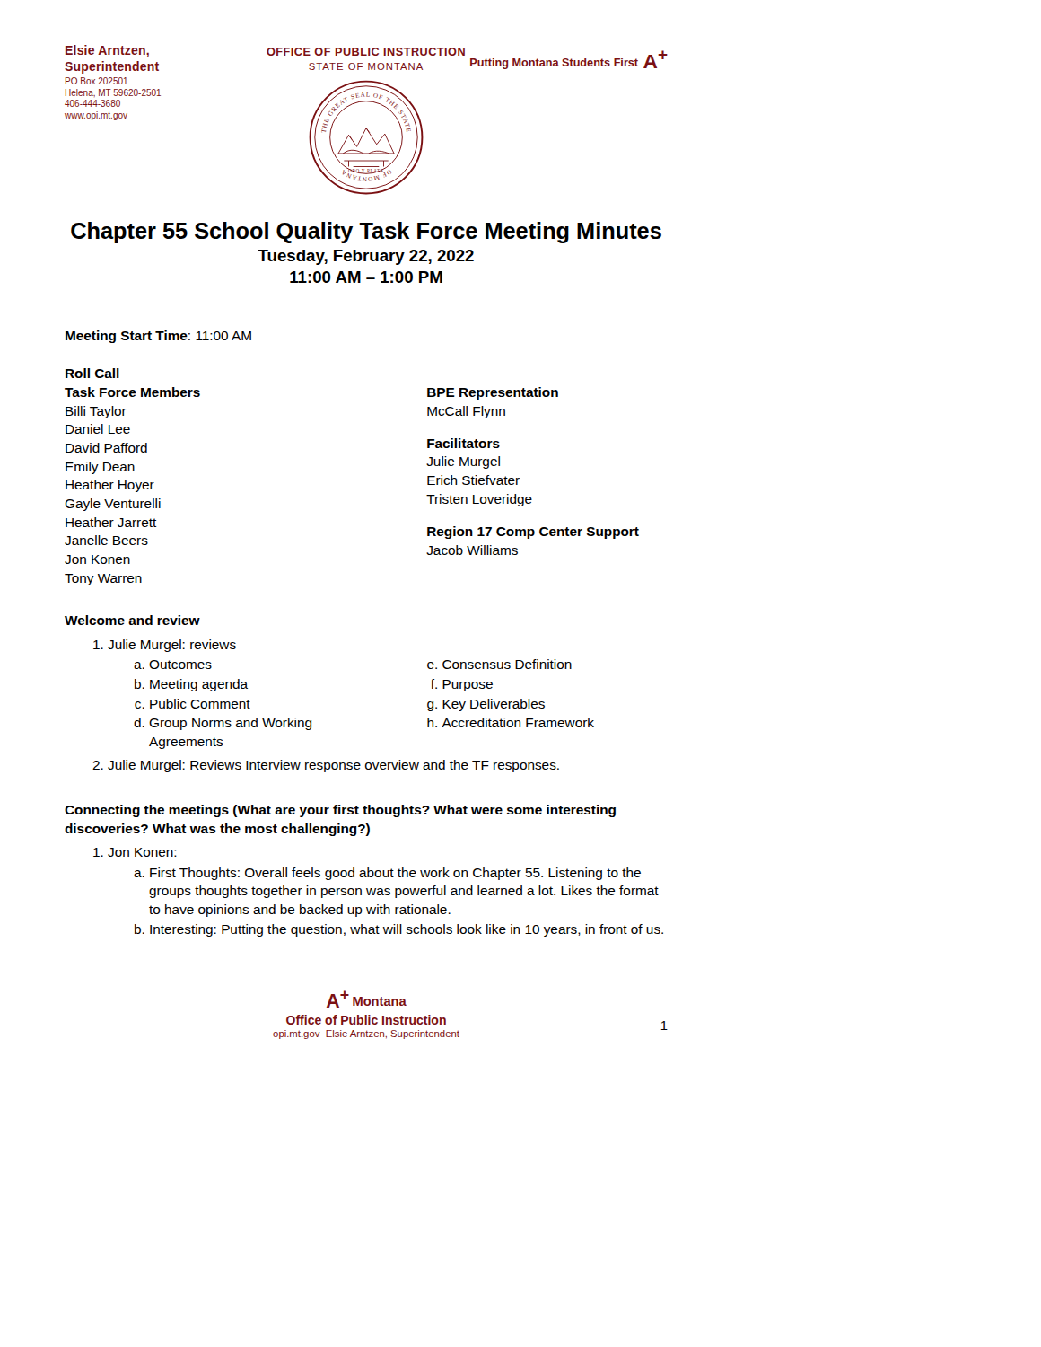Elsie Arntzen, Superintendent
PO Box 202501
Helena, MT 59620-2501
406-444-3680
www.opi.mt.gov
Putting Montana Students First A+
OFFICE OF PUBLIC INSTRUCTION
STATE OF MONTANA
THE GREAT SEAL OF THE STATE OF MONTANA ORO Y PLATA
Chapter 55 School Quality Task Force Meeting Minutes
Tuesday, February 22, 2022
11:00 AM – 1:00 PM
Meeting Start Time: 11:00 AM
Roll Call
Task Force Members
Billi Taylor
Daniel Lee
David Pafford
Emily Dean
Heather Hoyer
Gayle Venturelli
Heather Jarrett
Janelle Beers
Jon Konen
Tony Warren
BPE Representation
McCall Flynn
Facilitators
Julie Murgel
Erich Stiefvater
Tristen Loveridge
Region 17 Comp Center Support
Jacob Williams
Welcome and review
Julie Murgel: reviews
Outcomes
Meeting agenda
Public Comment
Group Norms and Working Agreements
Consensus Definition
Purpose
Key Deliverables
Accreditation Framework
Julie Murgel: Reviews Interview response overview and the TF responses.
Connecting the meetings (What are your first thoughts? What were some interesting discoveries? What was the most challenging?)
Jon Konen:
First Thoughts: Overall feels good about the work on Chapter 55. Listening to the groups thoughts together in person was powerful and learned a lot. Likes the format to have opinions and be backed up with rationale.
Interesting: Putting the question, what will schools look like in 10 years, in front of us.
A+ Montana
Office of Public Instruction
opi.mt.gov Elsie Arntzen, Superintendent
1